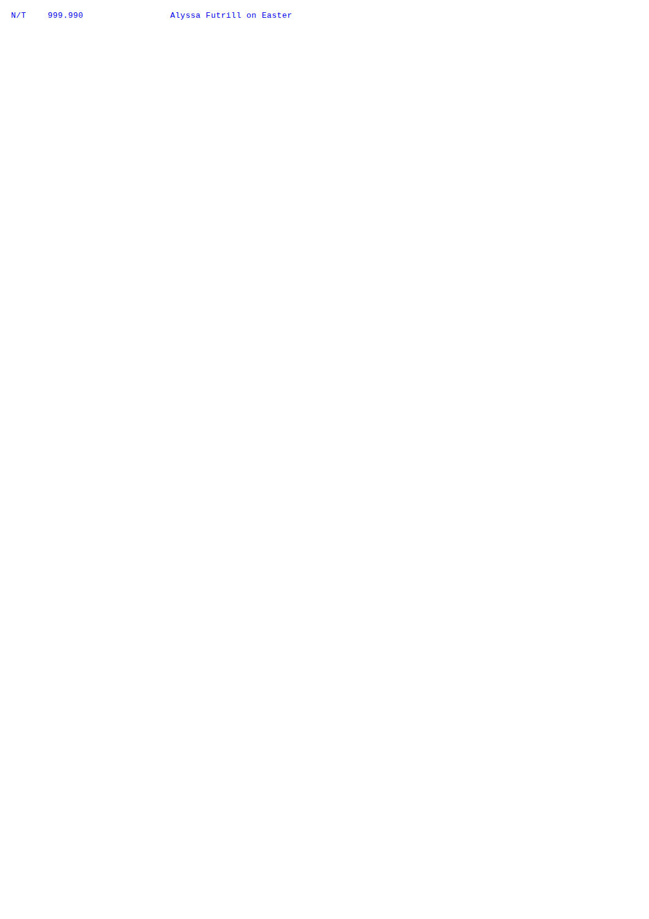N/T 999.990 Alyssa Futrill on Easter